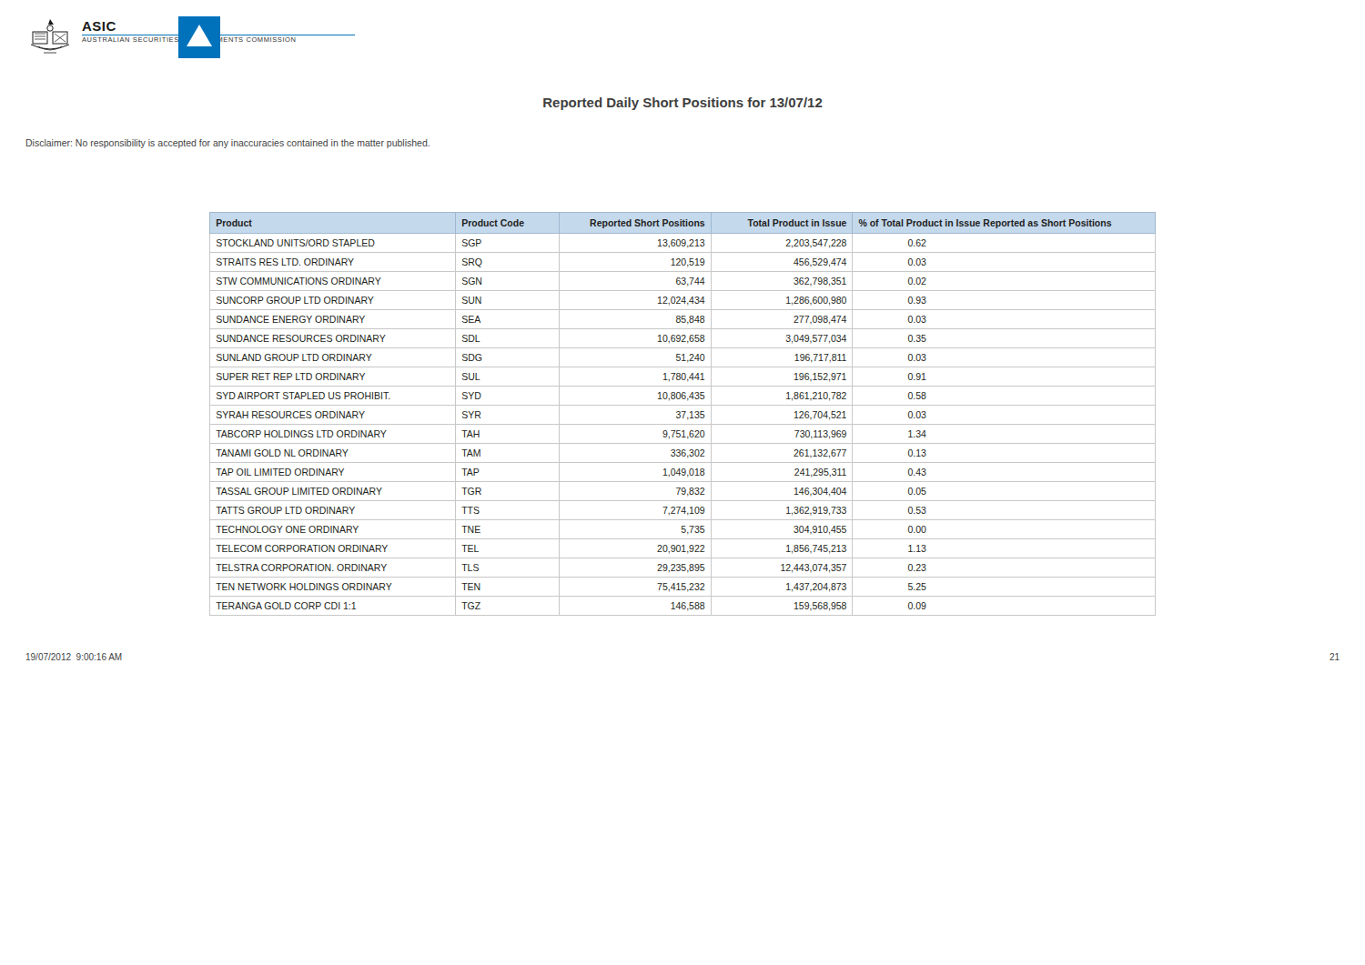ASIC
Australian Securities & Investments Commission
Reported Daily Short Positions for 13/07/12
Disclaimer: No responsibility is accepted for any inaccuracies contained in the matter published.
| Product | Product Code | Reported Short Positions | Total Product in Issue | % of Total Product in Issue Reported as Short Positions |
| --- | --- | --- | --- | --- |
| STOCKLAND UNITS/ORD STAPLED | SGP | 13,609,213 | 2,203,547,228 | 0.62 |
| STRAITS RES LTD. ORDINARY | SRQ | 120,519 | 456,529,474 | 0.03 |
| STW COMMUNICATIONS ORDINARY | SGN | 63,744 | 362,798,351 | 0.02 |
| SUNCORP GROUP LTD ORDINARY | SUN | 12,024,434 | 1,286,600,980 | 0.93 |
| SUNDANCE ENERGY ORDINARY | SEA | 85,848 | 277,098,474 | 0.03 |
| SUNDANCE RESOURCES ORDINARY | SDL | 10,692,658 | 3,049,577,034 | 0.35 |
| SUNLAND GROUP LTD ORDINARY | SDG | 51,240 | 196,717,811 | 0.03 |
| SUPER RET REP LTD ORDINARY | SUL | 1,780,441 | 196,152,971 | 0.91 |
| SYD AIRPORT STAPLED US PROHIBIT. | SYD | 10,806,435 | 1,861,210,782 | 0.58 |
| SYRAH RESOURCES ORDINARY | SYR | 37,135 | 126,704,521 | 0.03 |
| TABCORP HOLDINGS LTD ORDINARY | TAH | 9,751,620 | 730,113,969 | 1.34 |
| TANAMI GOLD NL ORDINARY | TAM | 336,302 | 261,132,677 | 0.13 |
| TAP OIL LIMITED ORDINARY | TAP | 1,049,018 | 241,295,311 | 0.43 |
| TASSAL GROUP LIMITED ORDINARY | TGR | 79,832 | 146,304,404 | 0.05 |
| TATTS GROUP LTD ORDINARY | TTS | 7,274,109 | 1,362,919,733 | 0.53 |
| TECHNOLOGY ONE ORDINARY | TNE | 5,735 | 304,910,455 | 0.00 |
| TELECOM CORPORATION ORDINARY | TEL | 20,901,922 | 1,856,745,213 | 1.13 |
| TELSTRA CORPORATION. ORDINARY | TLS | 29,235,895 | 12,443,074,357 | 0.23 |
| TEN NETWORK HOLDINGS ORDINARY | TEN | 75,415,232 | 1,437,204,873 | 5.25 |
| TERANGA GOLD CORP CDI 1:1 | TGZ | 146,588 | 159,568,958 | 0.09 |
19/07/2012 9:00:16 AM 21